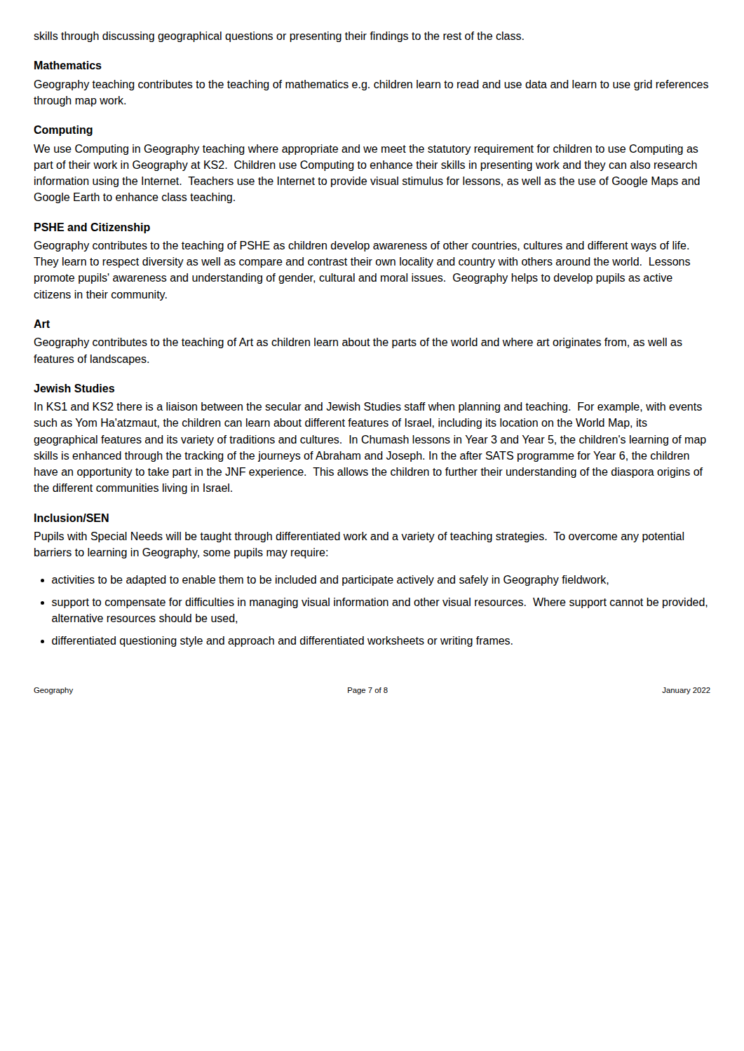skills through discussing geographical questions or presenting their findings to the rest of the class.
Mathematics
Geography teaching contributes to the teaching of mathematics e.g. children learn to read and use data and learn to use grid references through map work.
Computing
We use Computing in Geography teaching where appropriate and we meet the statutory requirement for children to use Computing as part of their work in Geography at KS2. Children use Computing to enhance their skills in presenting work and they can also research information using the Internet. Teachers use the Internet to provide visual stimulus for lessons, as well as the use of Google Maps and Google Earth to enhance class teaching.
PSHE and Citizenship
Geography contributes to the teaching of PSHE as children develop awareness of other countries, cultures and different ways of life. They learn to respect diversity as well as compare and contrast their own locality and country with others around the world. Lessons promote pupils' awareness and understanding of gender, cultural and moral issues. Geography helps to develop pupils as active citizens in their community.
Art
Geography contributes to the teaching of Art as children learn about the parts of the world and where art originates from, as well as features of landscapes.
Jewish Studies
In KS1 and KS2 there is a liaison between the secular and Jewish Studies staff when planning and teaching. For example, with events such as Yom Ha'atzmaut, the children can learn about different features of Israel, including its location on the World Map, its geographical features and its variety of traditions and cultures. In Chumash lessons in Year 3 and Year 5, the children's learning of map skills is enhanced through the tracking of the journeys of Abraham and Joseph. In the after SATS programme for Year 6, the children have an opportunity to take part in the JNF experience. This allows the children to further their understanding of the diaspora origins of the different communities living in Israel.
Inclusion/SEN
Pupils with Special Needs will be taught through differentiated work and a variety of teaching strategies. To overcome any potential barriers to learning in Geography, some pupils may require:
activities to be adapted to enable them to be included and participate actively and safely in Geography fieldwork,
support to compensate for difficulties in managing visual information and other visual resources. Where support cannot be provided, alternative resources should be used,
differentiated questioning style and approach and differentiated worksheets or writing frames.
Geography Page 7 of 8 January 2022